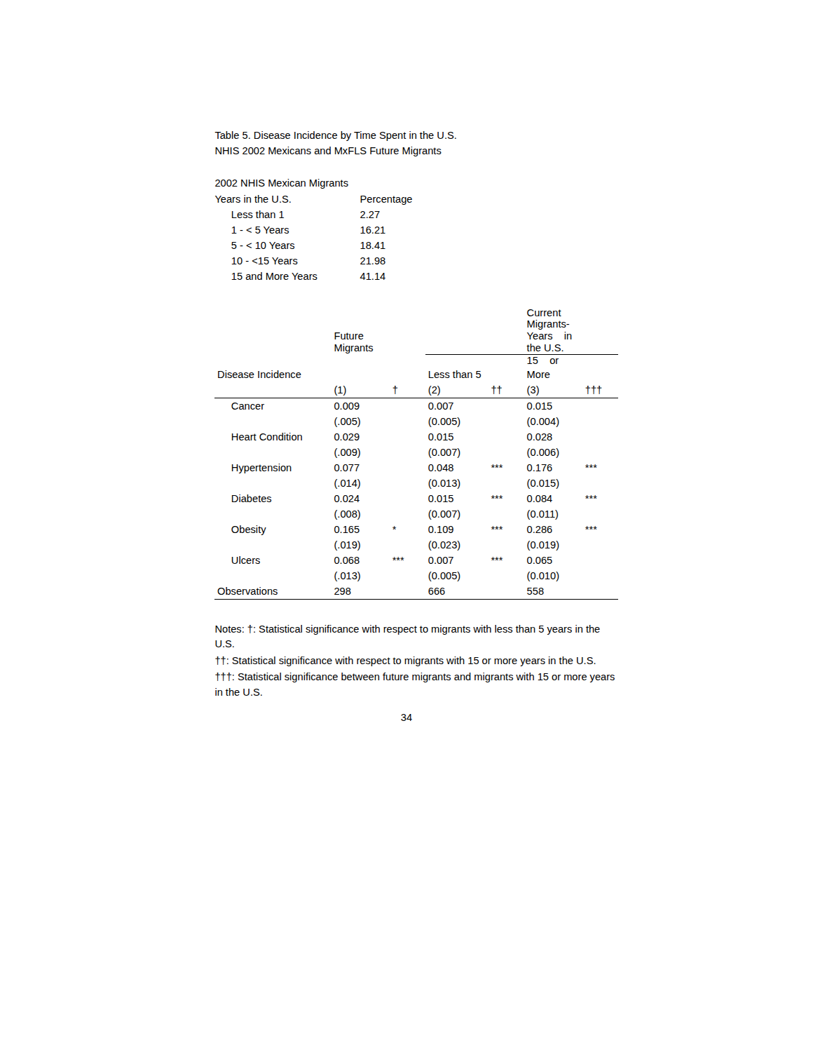Table 5. Disease Incidence by Time Spent in the U.S.
NHIS 2002 Mexicans and MxFLS Future Migrants
2002 NHIS Mexican Migrants
| Years in the U.S. | Percentage |
| Less than 1 | 2.27 |
| 1 - < 5 Years | 16.21 |
| 5 - < 10 Years | 18.41 |
| 10 - <15 Years | 21.98 |
| 15 and More Years | 41.14 |
| | | | | | Current Migrants- | |
| | Future Migrants | | | | Years in the U.S. | |
| | | | | | 15 or | |
| Disease Incidence | | | Less than 5 | | More | |
| | (1) | † | (2) | †† | (3) | ††† |
| Cancer | 0.009 | | 0.007 | | 0.015 | |
| | (.005) | | (0.005) | | (0.004) | |
| Heart Condition | 0.029 | | 0.015 | | 0.028 | |
| | (.009) | | (0.007) | | (0.006) | |
| Hypertension | 0.077 | | 0.048 | *** | 0.176 | *** |
| | (.014) | | (0.013) | | (0.015) | |
| Diabetes | 0.024 | | 0.015 | *** | 0.084 | *** |
| | (.008) | | (0.007) | | (0.011) | |
| Obesity | 0.165 | * | 0.109 | *** | 0.286 | *** |
| | (.019) | | (0.023) | | (0.019) | |
| Ulcers | 0.068 | *** | 0.007 | *** | 0.065 | |
| | (.013) | | (0.005) | | (0.010) | |
| Observations | 298 | | 666 | | 558 | |
Notes: †: Statistical significance with respect to migrants with less than 5 years in the U.S.
††: Statistical significance with respect to migrants with 15 or more years in the U.S.
†††: Statistical significance between future migrants and migrants with 15 or more years in the U.S.
34